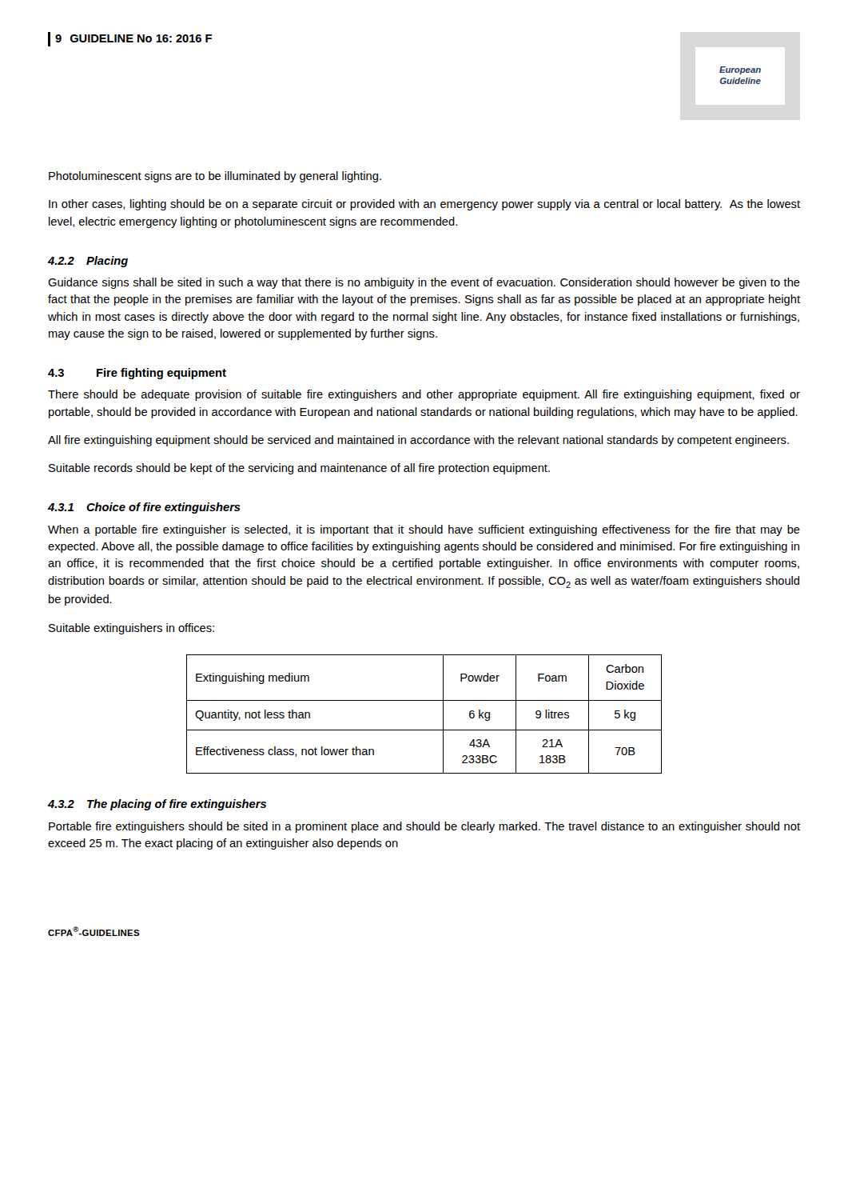9 GUIDELINE No 16: 2016 F
European
Guideline
Photoluminescent signs are to be illuminated by general lighting.
In other cases, lighting should be on a separate circuit or provided with an emergency power supply via a central or local battery. As the lowest level, electric emergency lighting or photoluminescent signs are recommended.
4.2.2 Placing
Guidance signs shall be sited in such a way that there is no ambiguity in the event of evacuation. Consideration should however be given to the fact that the people in the premises are familiar with the layout of the premises. Signs shall as far as possible be placed at an appropriate height which in most cases is directly above the door with regard to the normal sight line. Any obstacles, for instance fixed installations or furnishings, may cause the sign to be raised, lowered or supplemented by further signs.
4.3 Fire fighting equipment
There should be adequate provision of suitable fire extinguishers and other appropriate equipment. All fire extinguishing equipment, fixed or portable, should be provided in accordance with European and national standards or national building regulations, which may have to be applied.
All fire extinguishing equipment should be serviced and maintained in accordance with the relevant national standards by competent engineers.
Suitable records should be kept of the servicing and maintenance of all fire protection equipment.
4.3.1 Choice of fire extinguishers
When a portable fire extinguisher is selected, it is important that it should have sufficient extinguishing effectiveness for the fire that may be expected. Above all, the possible damage to office facilities by extinguishing agents should be considered and minimised. For fire extinguishing in an office, it is recommended that the first choice should be a certified portable extinguisher. In office environments with computer rooms, distribution boards or similar, attention should be paid to the electrical environment. If possible, CO2 as well as water/foam extinguishers should be provided.
Suitable extinguishers in offices:
| Extinguishing medium | Powder | Foam | Carbon Dioxide |
| Quantity, not less than | 6 kg | 9 litres | 5 kg |
| Effectiveness class, not lower than | 43A 233BC | 21A 183B | 70B |
4.3.2 The placing of fire extinguishers
Portable fire extinguishers should be sited in a prominent place and should be clearly marked. The travel distance to an extinguisher should not exceed 25 m. The exact placing of an extinguisher also depends on
CFPA®-GUIDELINES